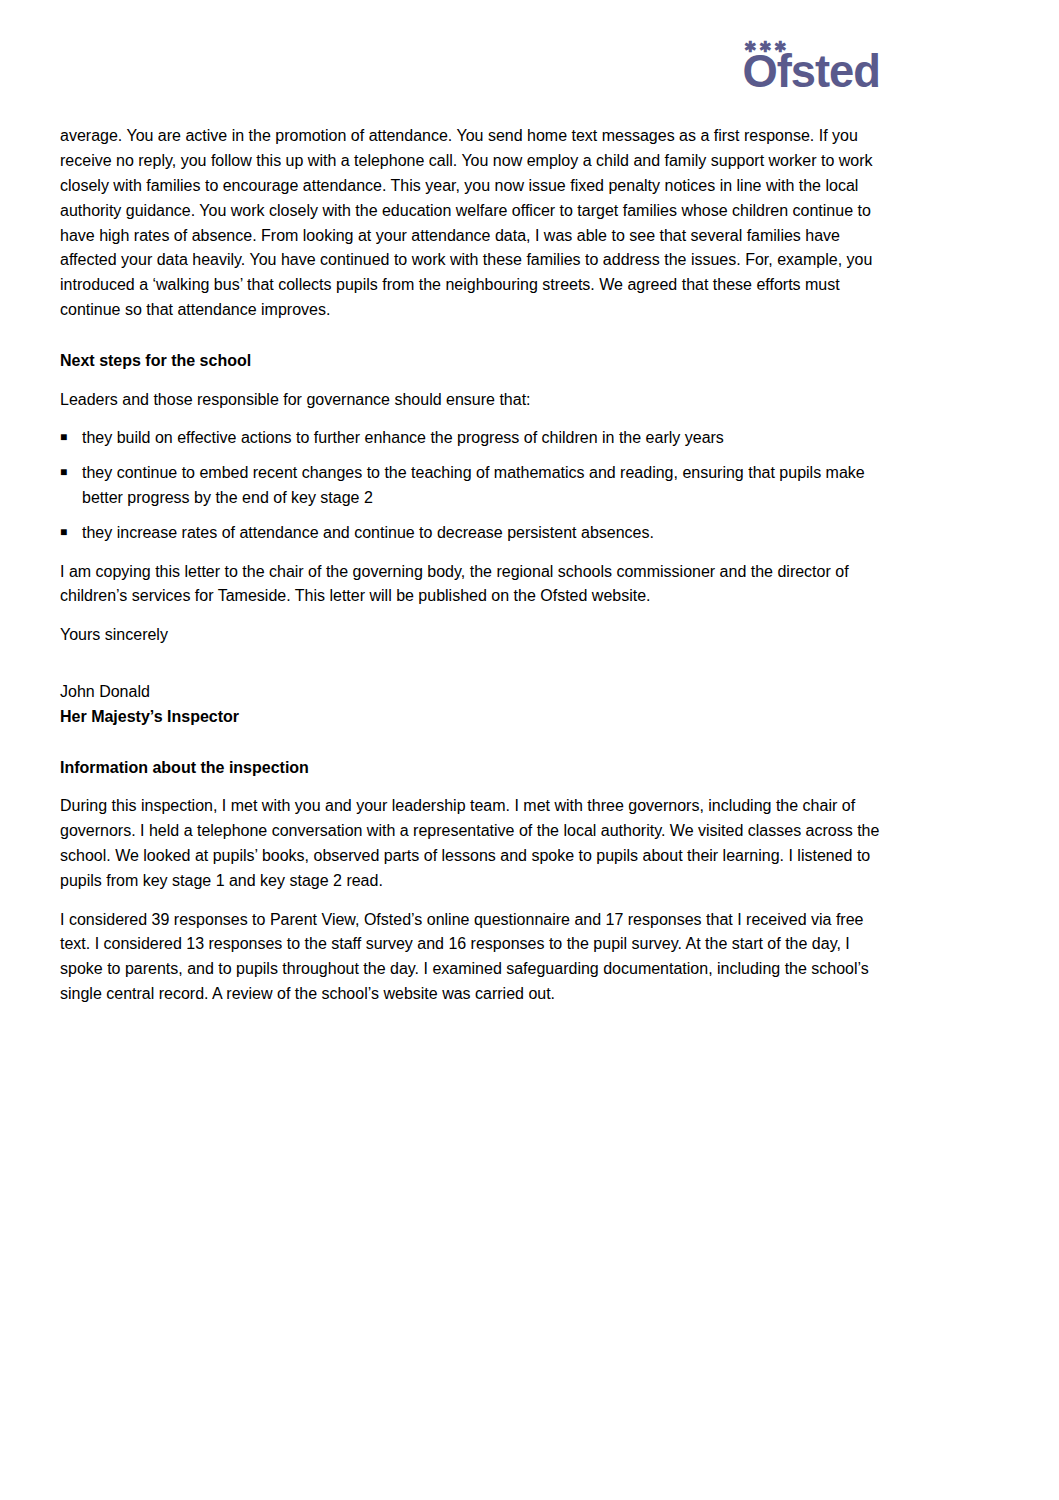✱✱✱Ofsted
average. You are active in the promotion of attendance. You send home text messages as a first response. If you receive no reply, you follow this up with a telephone call. You now employ a child and family support worker to work closely with families to encourage attendance. This year, you now issue fixed penalty notices in line with the local authority guidance. You work closely with the education welfare officer to target families whose children continue to have high rates of absence. From looking at your attendance data, I was able to see that several families have affected your data heavily. You have continued to work with these families to address the issues. For, example, you introduced a ‘walking bus’ that collects pupils from the neighbouring streets. We agreed that these efforts must continue so that attendance improves.
Next steps for the school
Leaders and those responsible for governance should ensure that:
they build on effective actions to further enhance the progress of children in the early years
they continue to embed recent changes to the teaching of mathematics and reading, ensuring that pupils make better progress by the end of key stage 2
they increase rates of attendance and continue to decrease persistent absences.
I am copying this letter to the chair of the governing body, the regional schools commissioner and the director of children’s services for Tameside. This letter will be published on the Ofsted website.
Yours sincerely
John Donald
Her Majesty’s Inspector
Information about the inspection
During this inspection, I met with you and your leadership team. I met with three governors, including the chair of governors. I held a telephone conversation with a representative of the local authority. We visited classes across the school. We looked at pupils’ books, observed parts of lessons and spoke to pupils about their learning. I listened to pupils from key stage 1 and key stage 2 read.
I considered 39 responses to Parent View, Ofsted’s online questionnaire and 17 responses that I received via free text. I considered 13 responses to the staff survey and 16 responses to the pupil survey. At the start of the day, I spoke to parents, and to pupils throughout the day. I examined safeguarding documentation, including the school’s single central record. A review of the school’s website was carried out.